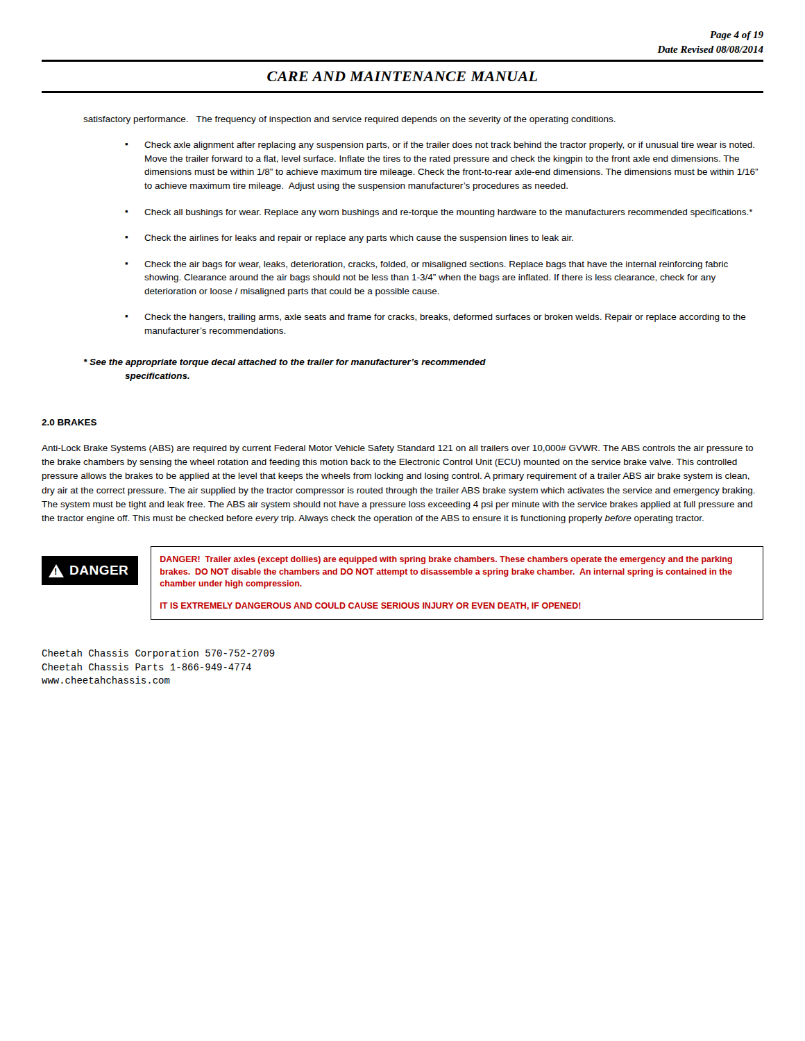Page 4 of 19
Date Revised 08/08/2014
CARE AND MAINTENANCE MANUAL
satisfactory performance. The frequency of inspection and service required depends on the severity of the operating conditions.
Check axle alignment after replacing any suspension parts, or if the trailer does not track behind the tractor properly, or if unusual tire wear is noted. Move the trailer forward to a flat, level surface. Inflate the tires to the rated pressure and check the kingpin to the front axle end dimensions. The dimensions must be within 1/8” to achieve maximum tire mileage. Check the front-to-rear axle-end dimensions. The dimensions must be within 1/16” to achieve maximum tire mileage. Adjust using the suspension manufacturer’s procedures as needed.
Check all bushings for wear. Replace any worn bushings and re-torque the mounting hardware to the manufacturers recommended specifications.*
Check the airlines for leaks and repair or replace any parts which cause the suspension lines to leak air.
Check the air bags for wear, leaks, deterioration, cracks, folded, or misaligned sections. Replace bags that have the internal reinforcing fabric showing. Clearance around the air bags should not be less than 1-3/4” when the bags are inflated. If there is less clearance, check for any deterioration or loose / misaligned parts that could be a possible cause.
Check the hangers, trailing arms, axle seats and frame for cracks, breaks, deformed surfaces or broken welds. Repair or replace according to the manufacturer’s recommendations.
* See the appropriate torque decal attached to the trailer for manufacturer’s recommended specifications.
2.0 BRAKES
Anti-Lock Brake Systems (ABS) are required by current Federal Motor Vehicle Safety Standard 121 on all trailers over 10,000# GVWR. The ABS controls the air pressure to the brake chambers by sensing the wheel rotation and feeding this motion back to the Electronic Control Unit (ECU) mounted on the service brake valve. This controlled pressure allows the brakes to be applied at the level that keeps the wheels from locking and losing control. A primary requirement of a trailer ABS air brake system is clean, dry air at the correct pressure. The air supplied by the tractor compressor is routed through the trailer ABS brake system which activates the service and emergency braking. The system must be tight and leak free. The ABS air system should not have a pressure loss exceeding 4 psi per minute with the service brakes applied at full pressure and the tractor engine off. This must be checked before every trip. Always check the operation of the ABS to ensure it is functioning properly before operating tractor.
DANGER
DANGER! Trailer axles (except dollies) are equipped with spring brake chambers. These chambers operate the emergency and the parking brakes. DO NOT disable the chambers and DO NOT attempt to disassemble a spring brake chamber. An internal spring is contained in the chamber under high compression.
It is extremely dangerous and could cause serious injury or even death, if opened!
Cheetah Chassis Corporation 570-752-2709
Cheetah Chassis Parts 1-866-949-4774
www.cheetahchassis.com